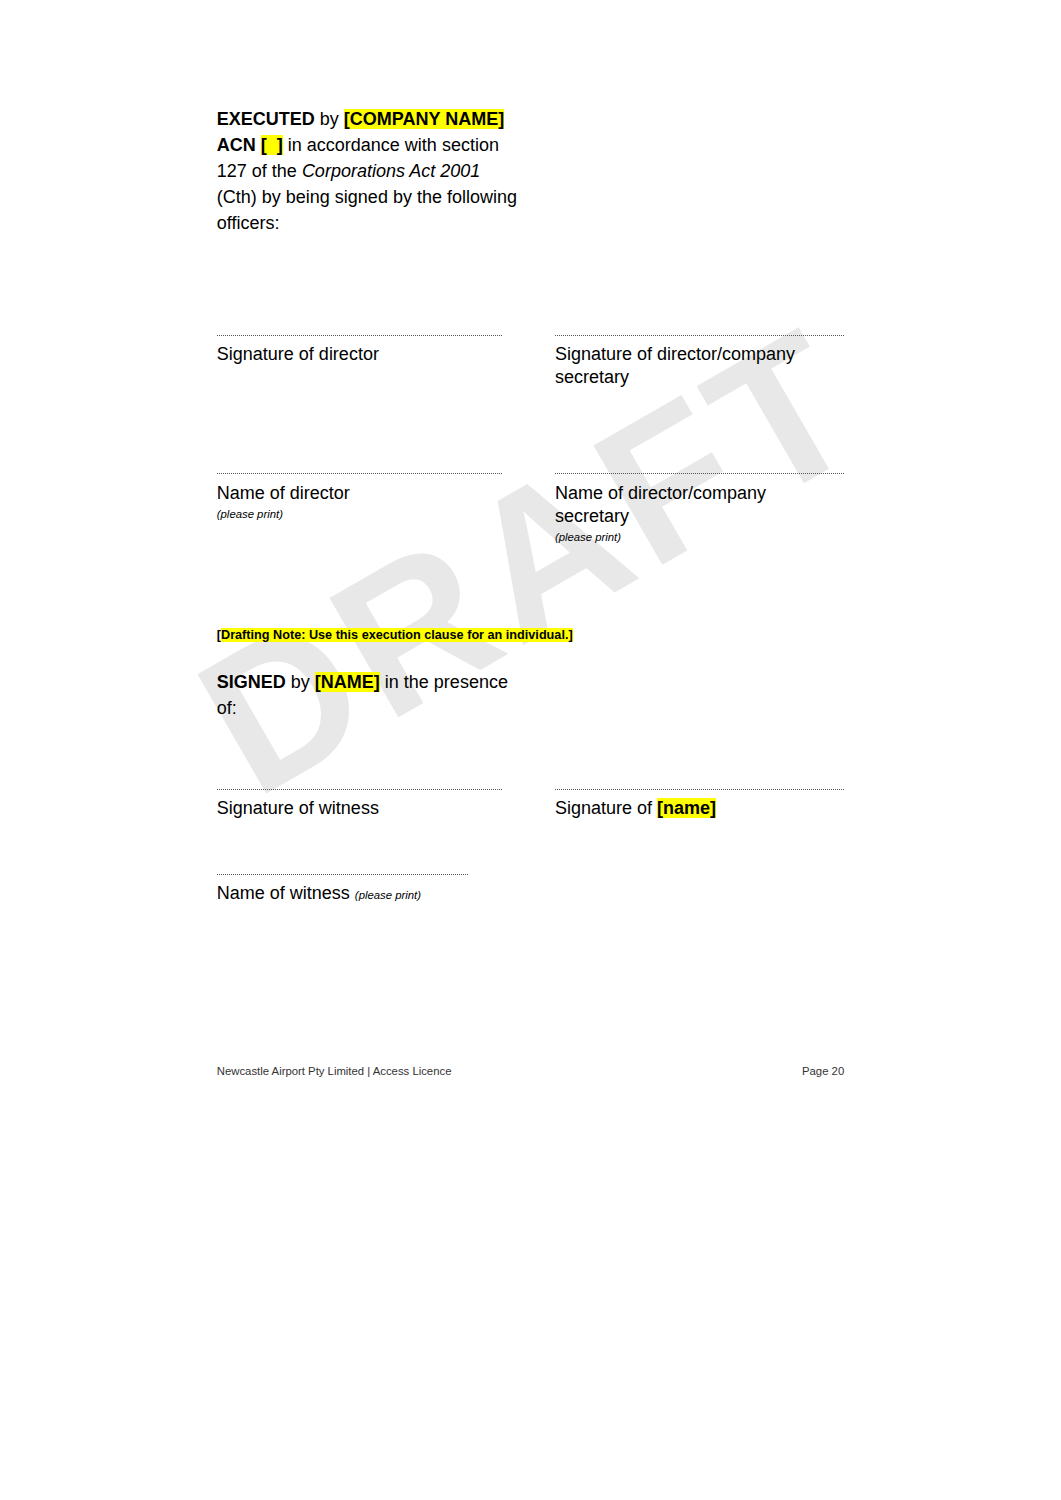DRAFT
EXECUTED by [COMPANY NAME] ACN [ ] in accordance with section 127 of the Corporations Act 2001 (Cth) by being signed by the following officers:
| Signature of director | Signature of director/company secretary |
| Name of director (please print) | Name of director/company secretary (please print) |
[Drafting Note: Use this execution clause for an individual.]
SIGNED by [NAME] in the presence of:
| Signature of witness | Signature of [name] |
| Name of witness (please print) | |
| Newcastle Airport Pty Limited / Access Licence | Page 20 |